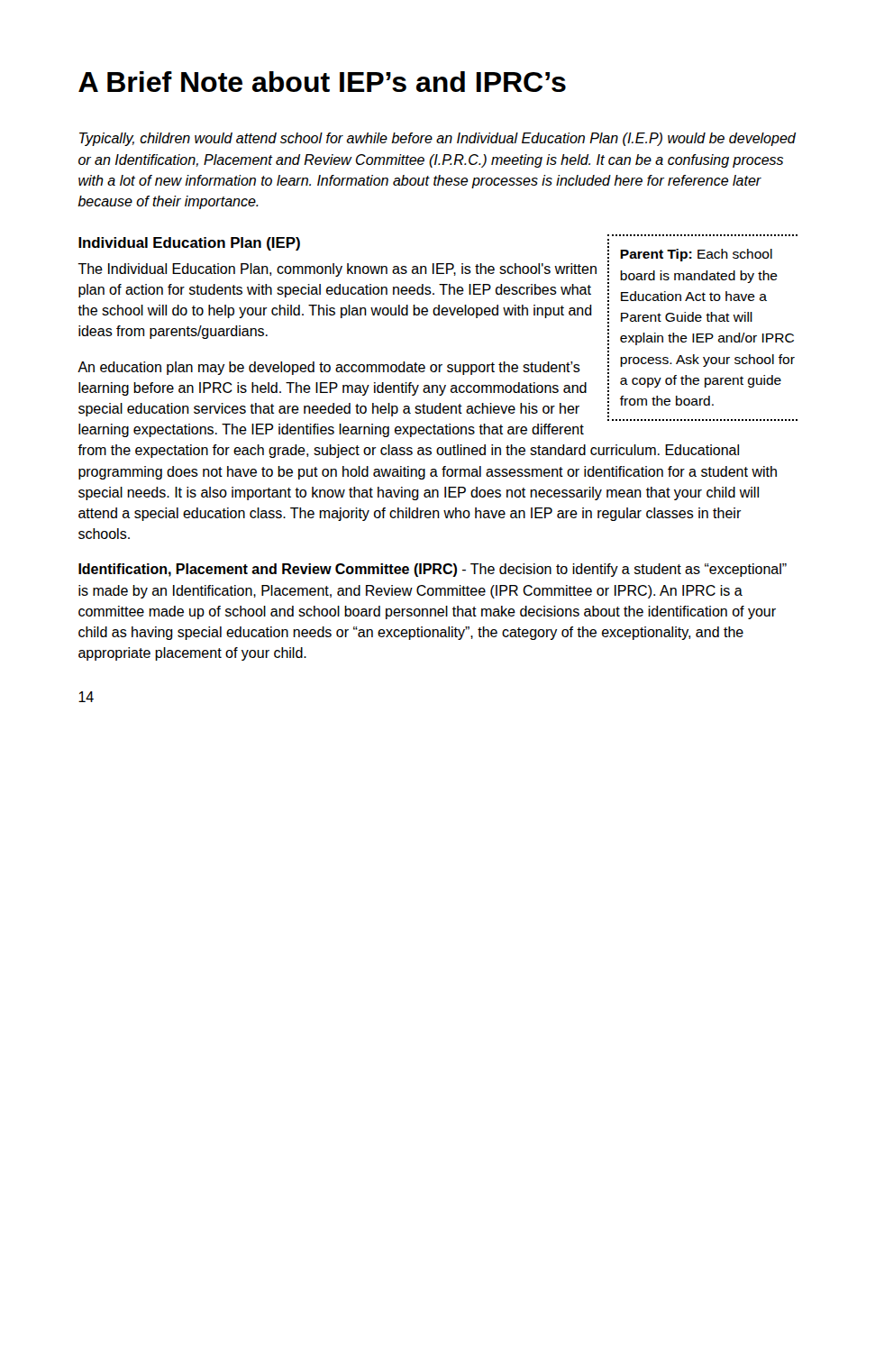A Brief Note about IEP’s and IPRC’s
Typically, children would attend school for awhile before an Individual Education Plan (I.E.P) would be developed or an Identification, Placement and Review Committee (I.P.R.C.) meeting is held. It can be a confusing process with a lot of new information to learn. Information about these processes is included here for reference later because of their importance.
Parent Tip: Each school board is mandated by the Education Act to have a Parent Guide that will explain the IEP and/or IPRC process. Ask your school for a copy of the parent guide from the board.
Individual Education Plan (IEP)
The Individual Education Plan, commonly known as an IEP, is the school's written plan of action for students with special education needs. The IEP describes what the school will do to help your child. This plan would be developed with input and ideas from parents/guardians.
An education plan may be developed to accommodate or support the student’s learning before an IPRC is held. The IEP may identify any accommodations and special education services that are needed to help a student achieve his or her learning expectations. The IEP identifies learning expectations that are different from the expectation for each grade, subject or class as outlined in the standard curriculum. Educational programming does not have to be put on hold awaiting a formal assessment or identification for a student with special needs. It is also important to know that having an IEP does not necessarily mean that your child will attend a special education class. The majority of children who have an IEP are in regular classes in their schools.
Identification, Placement and Review Committee (IPRC) - The decision to identify a student as “exceptional” is made by an Identification, Placement, and Review Committee (IPR Committee or IPRC). An IPRC is a committee made up of school and school board personnel that make decisions about the identification of your child as having special education needs or “an exceptionality”, the category of the exceptionality, and the appropriate placement of your child.
14